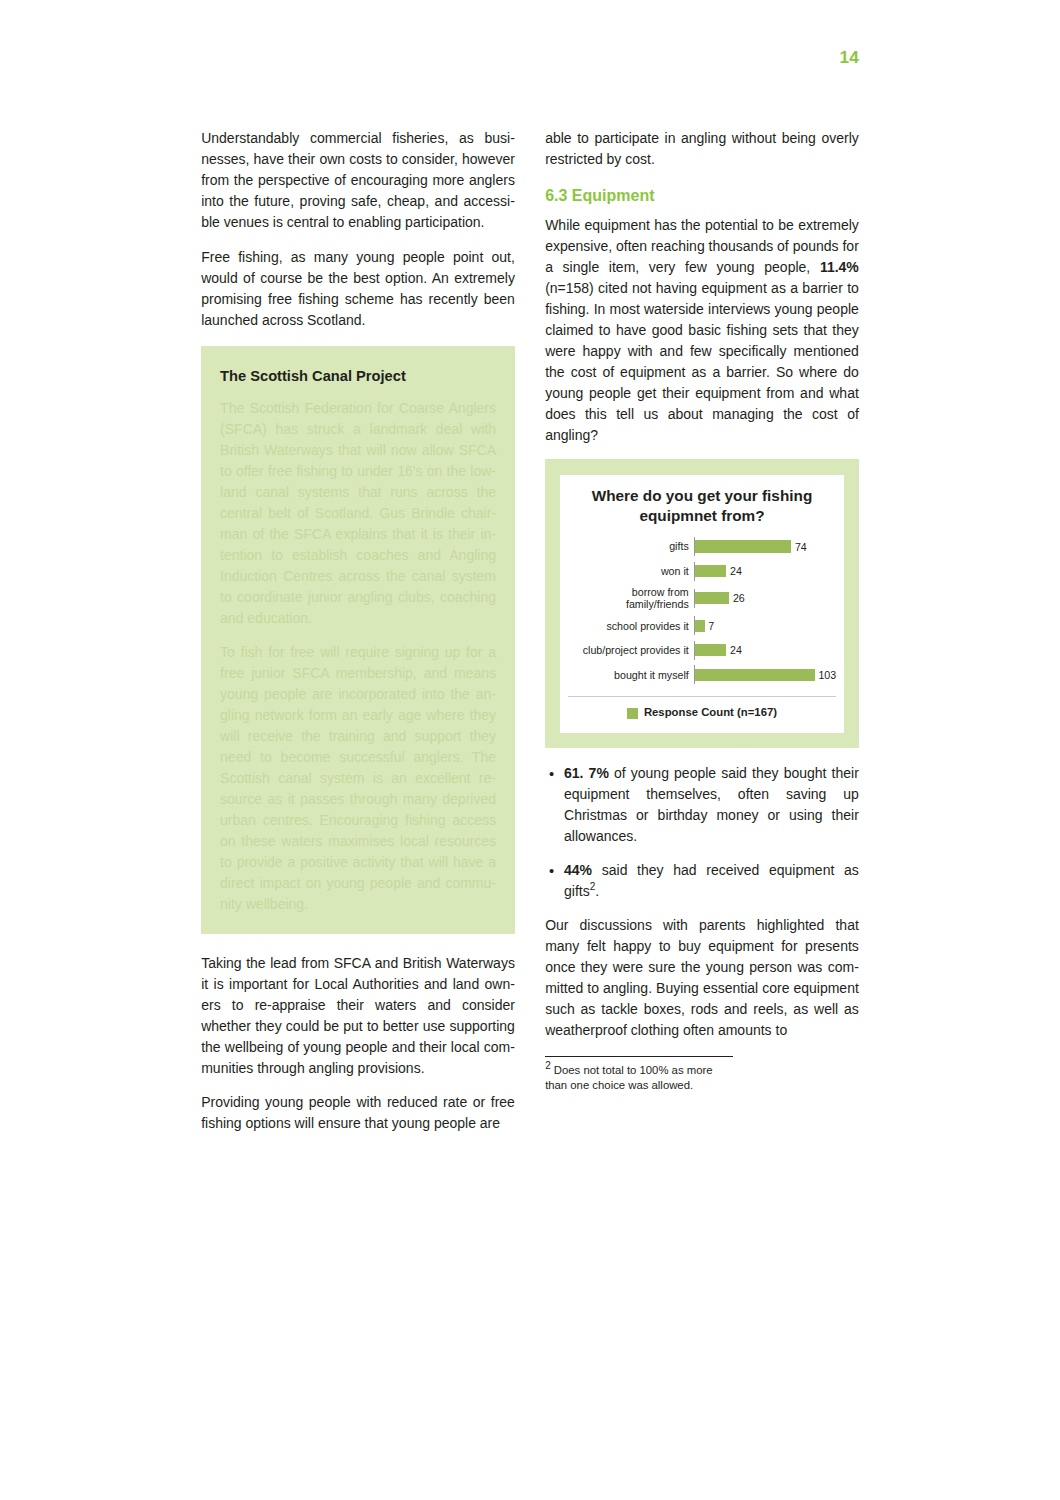14
Understandably commercial fisheries, as businesses, have their own costs to consider, however from the perspective of encouraging more anglers into the future, proving safe, cheap, and accessible venues is central to enabling participation.
Free fishing, as many young people point out, would of course be the best option. An extremely promising free fishing scheme has recently been launched across Scotland.
The Scottish Canal Project
The Scottish Federation for Coarse Anglers (SFCA) has struck a landmark deal with British Waterways that will now allow SFCA to offer free fishing to under 16's on the lowland canal systems that runs across the central belt of Scotland. Gus Brindle chairman of the SFCA explains that it is their intention to establish coaches and Angling Induction Centres across the canal system to coordinate junior angling clubs, coaching and education.
To fish for free will require signing up for a free junior SFCA membership, and means young people are incorporated into the angling network form an early age where they will receive the training and support they need to become successful anglers. The Scottish canal system is an excellent resource as it passes through many deprived urban centres. Encouraging fishing access on these waters maximises local resources to provide a positive activity that will have a direct impact on young people and community wellbeing.
Taking the lead from SFCA and British Waterways it is important for Local Authorities and land owners to re-appraise their waters and consider whether they could be put to better use supporting the wellbeing of young people and their local communities through angling provisions.
Providing young people with reduced rate or free fishing options will ensure that young people are
able to participate in angling without being overly restricted by cost.
6.3 Equipment
While equipment has the potential to be extremely expensive, often reaching thousands of pounds for a single item, very few young people, 11.4% (n=158) cited not having equipment as a barrier to fishing. In most waterside interviews young people claimed to have good basic fishing sets that they were happy with and few specifically mentioned the cost of equipment as a barrier. So where do young people get their equipment from and what does this tell us about managing the cost of angling?
Where do you get your fishing equipmnet from?
gifts
74
won it
24
borrow from family/friends
26
school provides it
7
club/project provides it
24
bought it myself
103
Response Count (n=167)
61. 7% of young people said they bought their equipment themselves, often saving up Christmas or birthday money or using their allowances.
44% said they had received equipment as gifts2.
Our discussions with parents highlighted that many felt happy to buy equipment for presents once they were sure the young person was committed to angling. Buying essential core equipment such as tackle boxes, rods and reels, as well as weatherproof clothing often amounts to
2 Does not total to 100% as more than one choice was allowed.